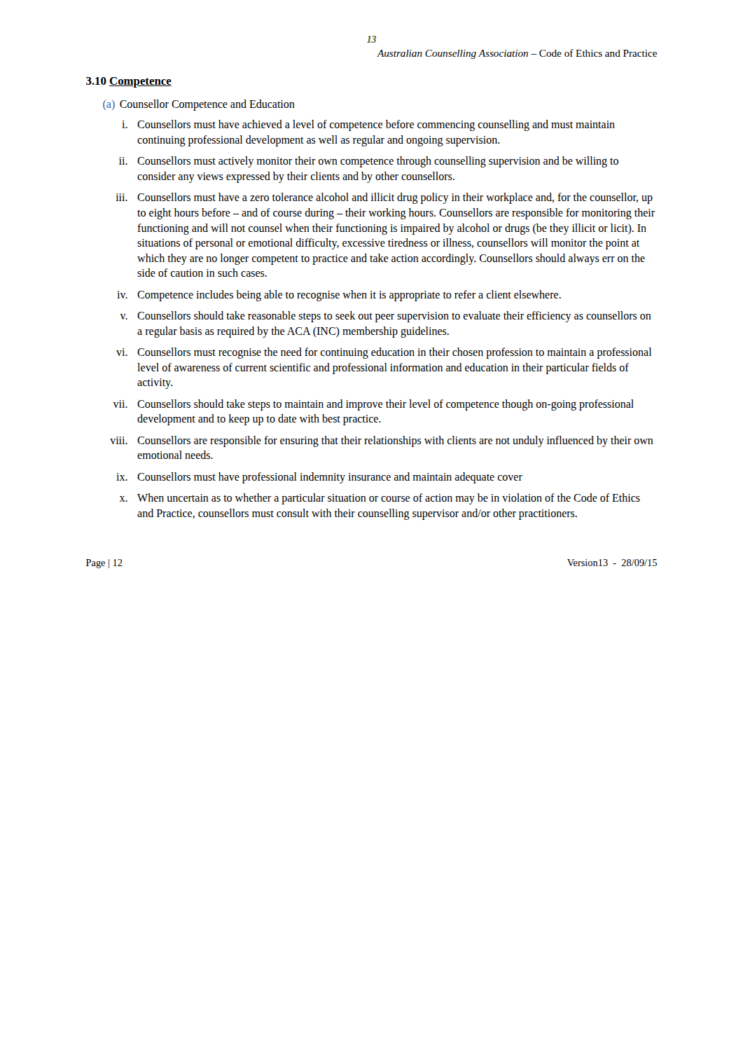13
Australian Counselling Association – Code of Ethics and Practice
3.10 Competence
(a) Counsellor Competence and Education
Counsellors must have achieved a level of competence before commencing counselling and must maintain continuing professional development as well as regular and ongoing supervision.
Counsellors must actively monitor their own competence through counselling supervision and be willing to consider any views expressed by their clients and by other counsellors.
Counsellors must have a zero tolerance alcohol and illicit drug policy in their workplace and, for the counsellor, up to eight hours before – and of course during – their working hours. Counsellors are responsible for monitoring their functioning and will not counsel when their functioning is impaired by alcohol or drugs (be they illicit or licit). In situations of personal or emotional difficulty, excessive tiredness or illness, counsellors will monitor the point at which they are no longer competent to practice and take action accordingly. Counsellors should always err on the side of caution in such cases.
Competence includes being able to recognise when it is appropriate to refer a client elsewhere.
Counsellors should take reasonable steps to seek out peer supervision to evaluate their efficiency as counsellors on a regular basis as required by the ACA (INC) membership guidelines.
Counsellors must recognise the need for continuing education in their chosen profession to maintain a professional level of awareness of current scientific and professional information and education in their particular fields of activity.
Counsellors should take steps to maintain and improve their level of competence though on-going professional development and to keep up to date with best practice.
Counsellors are responsible for ensuring that their relationships with clients are not unduly influenced by their own emotional needs.
Counsellors must have professional indemnity insurance and maintain adequate cover
When uncertain as to whether a particular situation or course of action may be in violation of the Code of Ethics and Practice, counsellors must consult with their counselling supervisor and/or other practitioners.
Page | 12 Version13 - 28/09/15